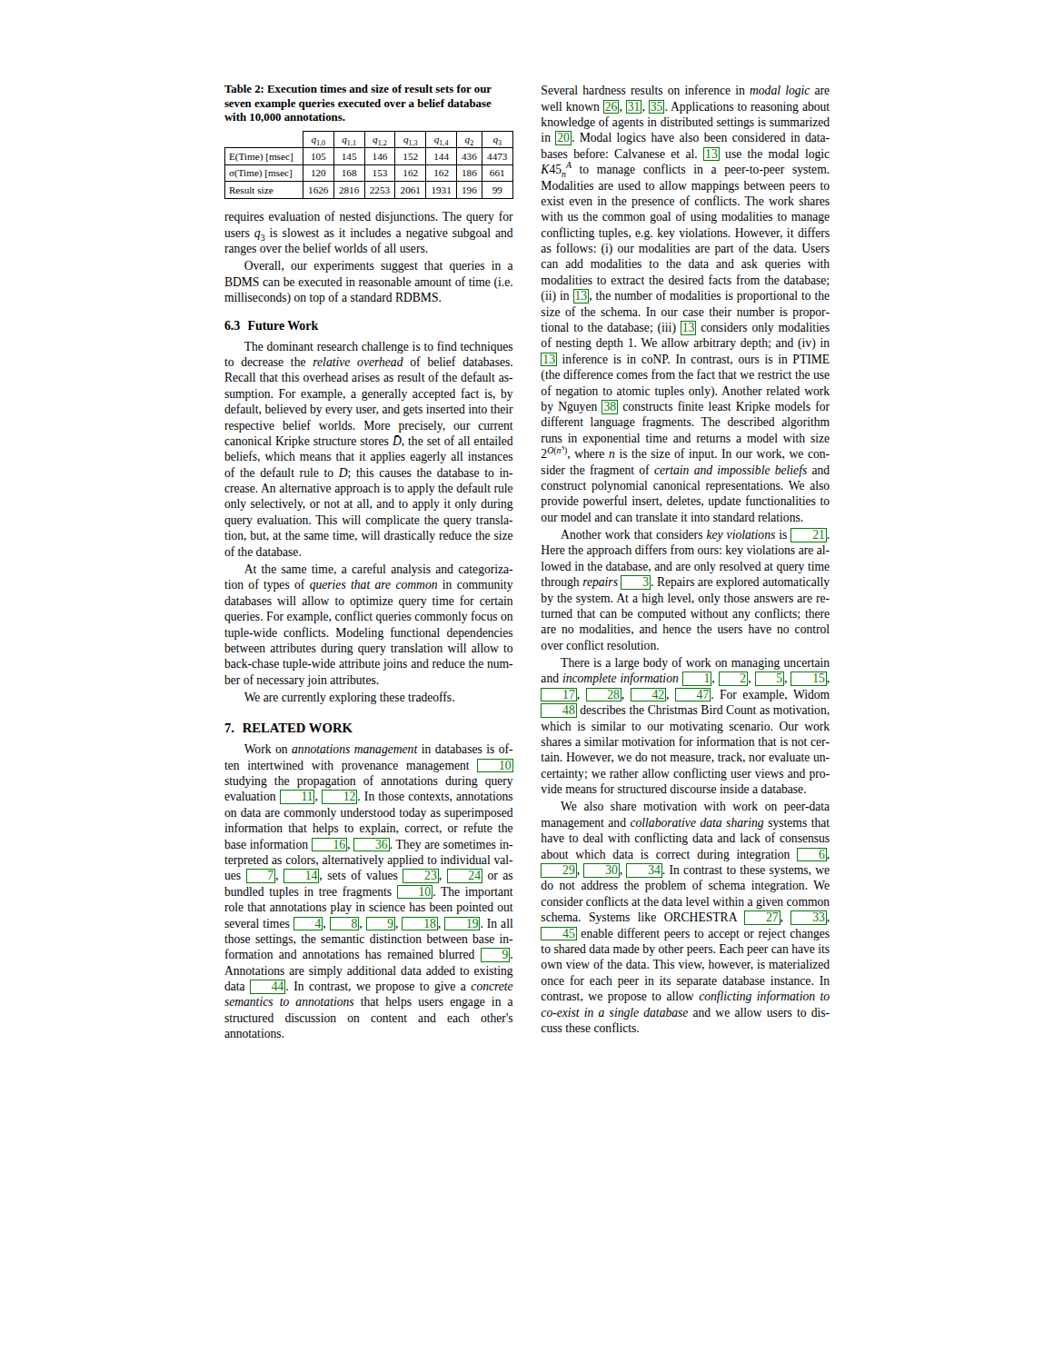Table 2: Execution times and size of result sets for our seven example queries executed over a belief database with 10,000 annotations.
| | q 1,0 | q 1,1 | q 1,2 | q 1,3 | q 1,4 | q 2 | q 3 |
| E(Time) [msec] | 105 | 145 | 146 | 152 | 144 | 436 | 4473 |
| σ(Time) [msec] | 120 | 168 | 153 | 162 | 162 | 186 | 661 |
| Result size | 1626 | 2816 | 2253 | 2061 | 1931 | 196 | 99 |
requires evaluation of nested disjunctions. The query for users q3 is slowest as it includes a negative subgoal and ranges over the belief worlds of all users.
Overall, our experiments suggest that queries in a BDMS can be executed in reasonable amount of time (i.e. milliseconds) on top of a standard RDBMS.
6.3 Future Work
The dominant research challenge is to find techniques to decrease the relative overhead of belief databases. Recall that this overhead arises as result of the default assumption. For example, a generally accepted fact is, by default, believed by every user, and gets inserted into their respective belief worlds. More precisely, our current canonical Kripke structure stores D̄, the set of all entailed beliefs, which means that it applies eagerly all instances of the default rule to D; this causes the database to increase. An alternative approach is to apply the default rule only selectively, or not at all, and to apply it only during query evaluation. This will complicate the query translation, but, at the same time, will drastically reduce the size of the database.
At the same time, a careful analysis and categorization of types of queries that are common in community databases will allow to optimize query time for certain queries. For example, conflict queries commonly focus on tuple-wide conflicts. Modeling functional dependencies between attributes during query translation will allow to back-chase tuple-wide attribute joins and reduce the number of necessary join attributes.
We are currently exploring these tradeoffs.
7. RELATED WORK
Work on annotations management in databases is often intertwined with provenance management 10 studying the propagation of annotations during query evaluation 11, 12. In those contexts, annotations on data are commonly understood today as superimposed information that helps to explain, correct, or refute the base information 16, 36. They are sometimes interpreted as colors, alternatively applied to individual values 7, 14, sets of values 23, 24 or as bundled tuples in tree fragments 10. The important role that annotations play in science has been pointed out several times 4, 8, 9, 18, 19. In all those settings, the semantic distinction between base information and annotations has remained blurred 9. Annotations are simply additional data added to existing data 44. In contrast, we propose to give a concrete semantics to annotations that helps users engage in a structured discussion on content and each other's annotations.
Several hardness results on inference in modal logic are well known 26, 31, 35. Applications to reasoning about knowledge of agents in distributed settings is summarized in 20. Modal logics have also been considered in databases before: Calvanese et al. 13 use the modal logic K45nA to manage conflicts in a peer-to-peer system. Modalities are used to allow mappings between peers to exist even in the presence of conflicts. The work shares with us the common goal of using modalities to manage conflicting tuples, e.g. key violations. However, it differs as follows: (i) our modalities are part of the data. Users can add modalities to the data and ask queries with modalities to extract the desired facts from the database; (ii) in 13, the number of modalities is proportional to the size of the schema. In our case their number is proportional to the database; (iii) 13 considers only modalities of nesting depth 1. We allow arbitrary depth; and (iv) in 13 inference is in coNP. In contrast, ours is in PTIME (the difference comes from the fact that we restrict the use of negation to atomic tuples only). Another related work by Nguyen 38 constructs finite least Kripke models for different language fragments. The described algorithm runs in exponential time and returns a model with size 2O(n3), where n is the size of input. In our work, we consider the fragment of certain and impossible beliefs and construct polynomial canonical representations. We also provide powerful insert, deletes, update functionalities to our model and can translate it into standard relations.
Another work that considers key violations is 21. Here the approach differs from ours: key violations are allowed in the database, and are only resolved at query time through repairs 3. Repairs are explored automatically by the system. At a high level, only those answers are returned that can be computed without any conflicts; there are no modalities, and hence the users have no control over conflict resolution.
There is a large body of work on managing uncertain and incomplete information 1, 2, 5, 15, 17, 28, 42, 47. For example, Widom 48 describes the Christmas Bird Count as motivation, which is similar to our motivating scenario. Our work shares a similar motivation for information that is not certain. However, we do not measure, track, nor evaluate uncertainty; we rather allow conflicting user views and provide means for structured discourse inside a database.
We also share motivation with work on peer-data management and collaborative data sharing systems that have to deal with conflicting data and lack of consensus about which data is correct during integration 6, 29, 30, 34. In contrast to these systems, we do not address the problem of schema integration. We consider conflicts at the data level within a given common schema. Systems like ORCHESTRA 27, 33, 45 enable different peers to accept or reject changes to shared data made by other peers. Each peer can have its own view of the data. This view, however, is materialized once for each peer in its separate database instance. In contrast, we propose to allow conflicting information to co-exist in a single database and we allow users to discuss these conflicts.